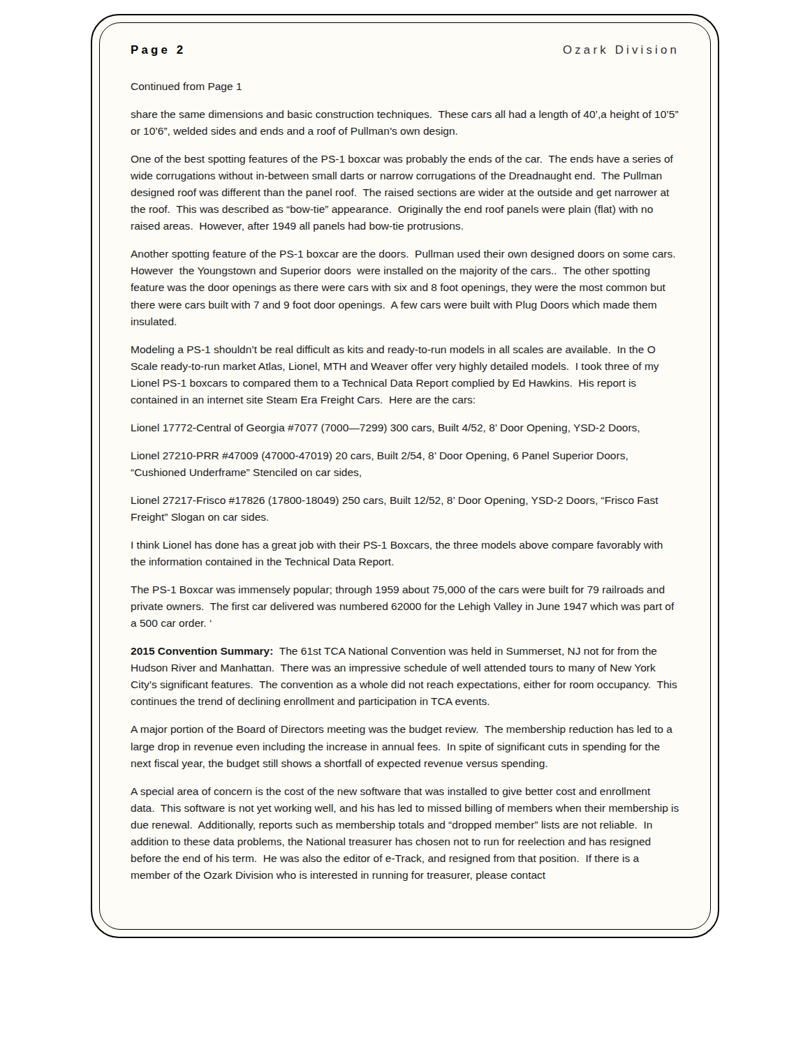Page 2
Ozark Division
Continued from Page 1
share the same dimensions and basic construction techniques. These cars all had a length of 40’,a height of 10’5” or 10’6”, welded sides and ends and a roof of Pullman’s own design.
One of the best spotting features of the PS-1 boxcar was probably the ends of the car. The ends have a series of wide corrugations without in-between small darts or narrow corrugations of the Dreadnaught end. The Pullman designed roof was different than the panel roof. The raised sections are wider at the outside and get narrower at the roof. This was described as “bow-tie” appearance. Originally the end roof panels were plain (flat) with no raised areas. However, after 1949 all panels had bow-tie protrusions.
Another spotting feature of the PS-1 boxcar are the doors. Pullman used their own designed doors on some cars. However the Youngstown and Superior doors were installed on the majority of the cars.. The other spotting feature was the door openings as there were cars with six and 8 foot openings, they were the most common but there were cars built with 7 and 9 foot door openings. A few cars were built with Plug Doors which made them insulated.
Modeling a PS-1 shouldn’t be real difficult as kits and ready-to-run models in all scales are available. In the O Scale ready-to-run market Atlas, Lionel, MTH and Weaver offer very highly detailed models. I took three of my Lionel PS-1 boxcars to compared them to a Technical Data Report complied by Ed Hawkins. His report is contained in an internet site Steam Era Freight Cars. Here are the cars:
Lionel 17772-Central of Georgia #7077 (7000—7299) 300 cars, Built 4/52, 8’ Door Opening, YSD-2 Doors,
Lionel 27210-PRR #47009 (47000-47019) 20 cars, Built 2/54, 8’ Door Opening, 6 Panel Superior Doors, “Cushioned Underframe” Stenciled on car sides,
Lionel 27217-Frisco #17826 (17800-18049) 250 cars, Built 12/52, 8’ Door Opening, YSD-2 Doors, “Frisco Fast Freight” Slogan on car sides.
I think Lionel has done has a great job with their PS-1 Boxcars, the three models above compare favorably with the information contained in the Technical Data Report.
The PS-1 Boxcar was immensely popular; through 1959 about 75,000 of the cars were built for 79 railroads and private owners. The first car delivered was numbered 62000 for the Lehigh Valley in June 1947 which was part of a 500 car order. ‘
2015 Convention Summary: The 61st TCA National Convention was held in Summerset, NJ not for from the Hudson River and Manhattan. There was an impressive schedule of well attended tours to many of New York City’s significant features. The convention as a whole did not reach expectations, either for room occupancy. This continues the trend of declining enrollment and participation in TCA events.
A major portion of the Board of Directors meeting was the budget review. The membership reduction has led to a large drop in revenue even including the increase in annual fees. In spite of significant cuts in spending for the next fiscal year, the budget still shows a shortfall of expected revenue versus spending.
A special area of concern is the cost of the new software that was installed to give better cost and enrollment data. This software is not yet working well, and his has led to missed billing of members when their membership is due renewal. Additionally, reports such as membership totals and “dropped member” lists are not reliable. In addition to these data problems, the National treasurer has chosen not to run for reelection and has resigned before the end of his term. He was also the editor of e-Track, and resigned from that position. If there is a member of the Ozark Division who is interested in running for treasurer, please contact